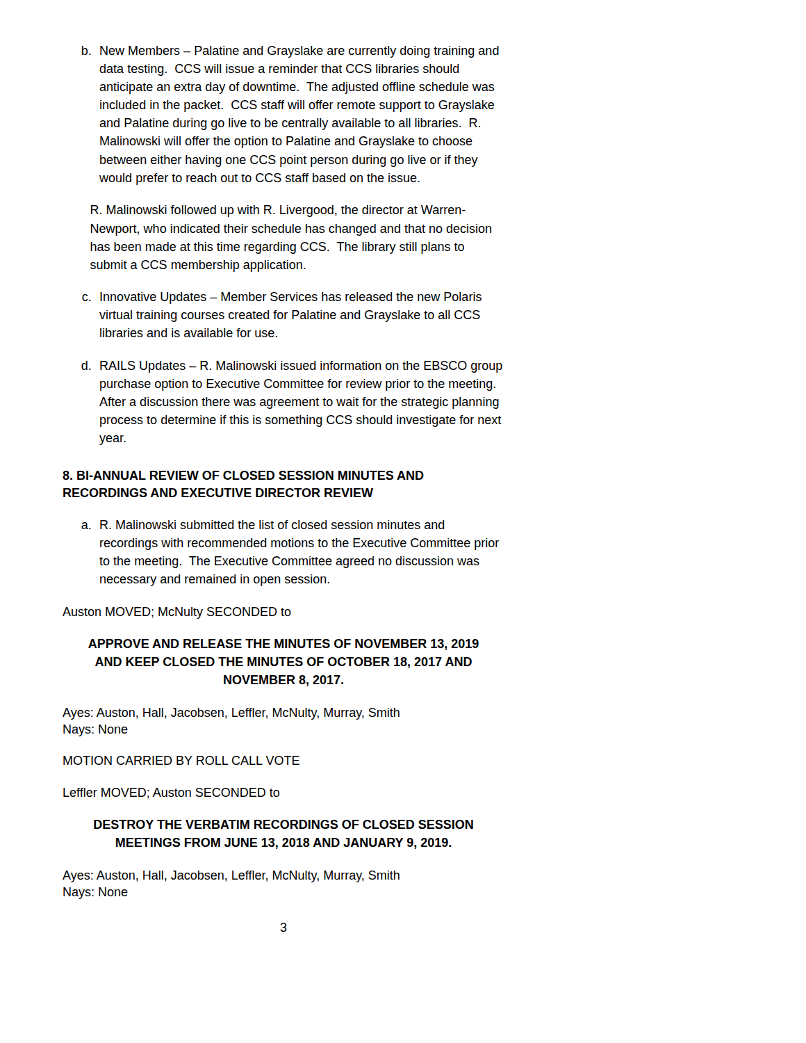New Members – Palatine and Grayslake are currently doing training and data testing. CCS will issue a reminder that CCS libraries should anticipate an extra day of downtime. The adjusted offline schedule was included in the packet. CCS staff will offer remote support to Grayslake and Palatine during go live to be centrally available to all libraries. R. Malinowski will offer the option to Palatine and Grayslake to choose between either having one CCS point person during go live or if they would prefer to reach out to CCS staff based on the issue.
R. Malinowski followed up with R. Livergood, the director at Warren-Newport, who indicated their schedule has changed and that no decision has been made at this time regarding CCS. The library still plans to submit a CCS membership application.
Innovative Updates – Member Services has released the new Polaris virtual training courses created for Palatine and Grayslake to all CCS libraries and is available for use.
RAILS Updates – R. Malinowski issued information on the EBSCO group purchase option to Executive Committee for review prior to the meeting. After a discussion there was agreement to wait for the strategic planning process to determine if this is something CCS should investigate for next year.
8. BI-ANNUAL REVIEW OF CLOSED SESSION MINUTES AND RECORDINGS AND EXECUTIVE DIRECTOR REVIEW
R. Malinowski submitted the list of closed session minutes and recordings with recommended motions to the Executive Committee prior to the meeting. The Executive Committee agreed no discussion was necessary and remained in open session.
Auston MOVED; McNulty SECONDED to
APPROVE AND RELEASE THE MINUTES OF NOVEMBER 13, 2019 AND KEEP CLOSED THE MINUTES OF OCTOBER 18, 2017 AND NOVEMBER 8, 2017.
Ayes: Auston, Hall, Jacobsen, Leffler, McNulty, Murray, Smith
Nays: None
MOTION CARRIED BY ROLL CALL VOTE
Leffler MOVED; Auston SECONDED to
DESTROY THE VERBATIM RECORDINGS OF CLOSED SESSION MEETINGS FROM JUNE 13, 2018 AND JANUARY 9, 2019.
Ayes: Auston, Hall, Jacobsen, Leffler, McNulty, Murray, Smith
Nays: None
3